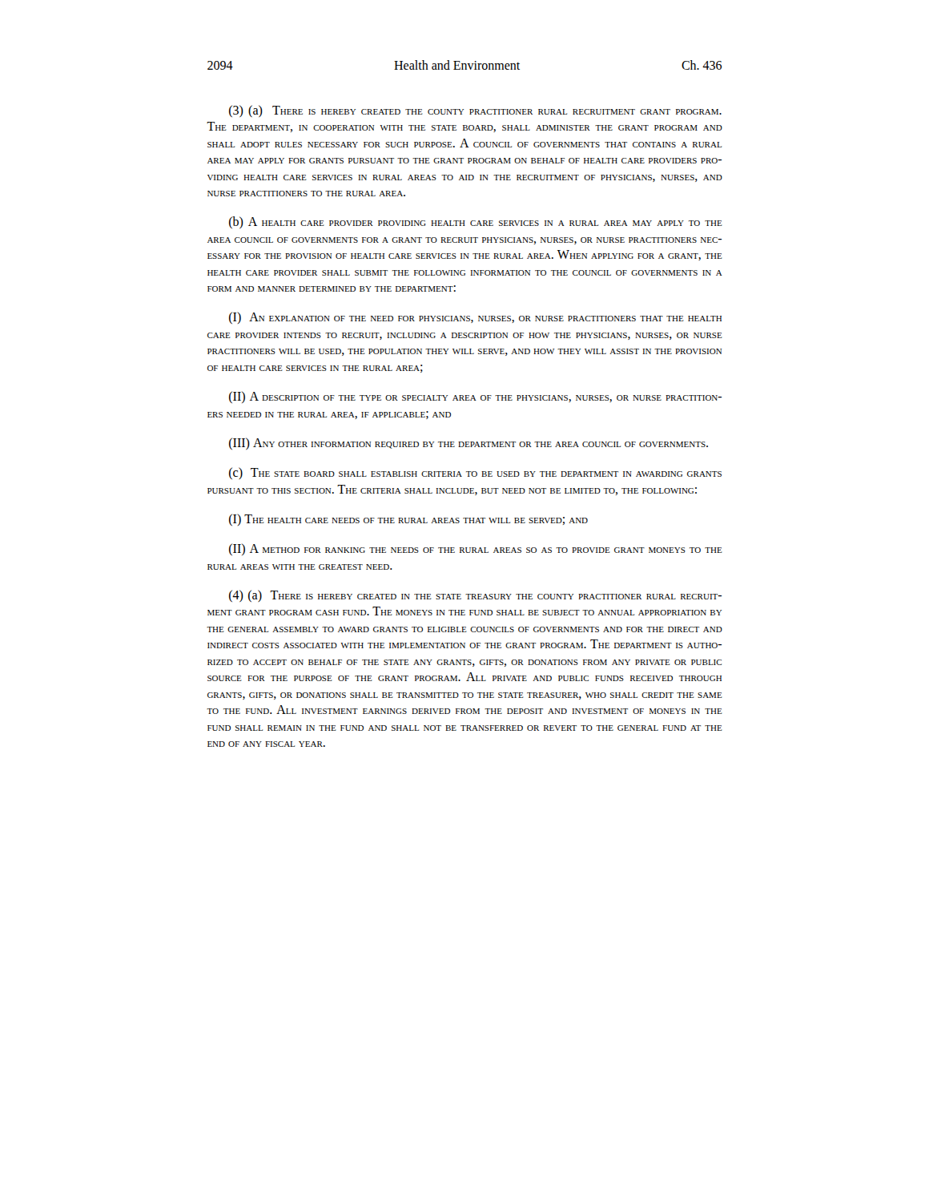2094 Health and Environment Ch. 436
(3) (a) There is hereby created the county practitioner rural recruitment grant program. The department, in cooperation with the state board, shall administer the grant program and shall adopt rules necessary for such purpose. A council of governments that contains a rural area may apply for grants pursuant to the grant program on behalf of health care providers providing health care services in rural areas to aid in the recruitment of physicians, nurses, and nurse practitioners to the rural area.
(b) A health care provider providing health care services in a rural area may apply to the area council of governments for a grant to recruit physicians, nurses, or nurse practitioners necessary for the provision of health care services in the rural area. When applying for a grant, the health care provider shall submit the following information to the council of governments in a form and manner determined by the department:
(I) An explanation of the need for physicians, nurses, or nurse practitioners that the health care provider intends to recruit, including a description of how the physicians, nurses, or nurse practitioners will be used, the population they will serve, and how they will assist in the provision of health care services in the rural area;
(II) A description of the type or specialty area of the physicians, nurses, or nurse practitioners needed in the rural area, if applicable; and
(III) Any other information required by the department or the area council of governments.
(c) The state board shall establish criteria to be used by the department in awarding grants pursuant to this section. The criteria shall include, but need not be limited to, the following:
(I) The health care needs of the rural areas that will be served; and
(II) A method for ranking the needs of the rural areas so as to provide grant moneys to the rural areas with the greatest need.
(4) (a) There is hereby created in the state treasury the county practitioner rural recruitment grant program cash fund. The moneys in the fund shall be subject to annual appropriation by the general assembly to award grants to eligible councils of governments and for the direct and indirect costs associated with the implementation of the grant program. The department is authorized to accept on behalf of the state any grants, gifts, or donations from any private or public source for the purpose of the grant program. All private and public funds received through grants, gifts, or donations shall be transmitted to the state treasurer, who shall credit the same to the fund. All investment earnings derived from the deposit and investment of moneys in the fund shall remain in the fund and shall not be transferred or revert to the general fund at the end of any fiscal year.